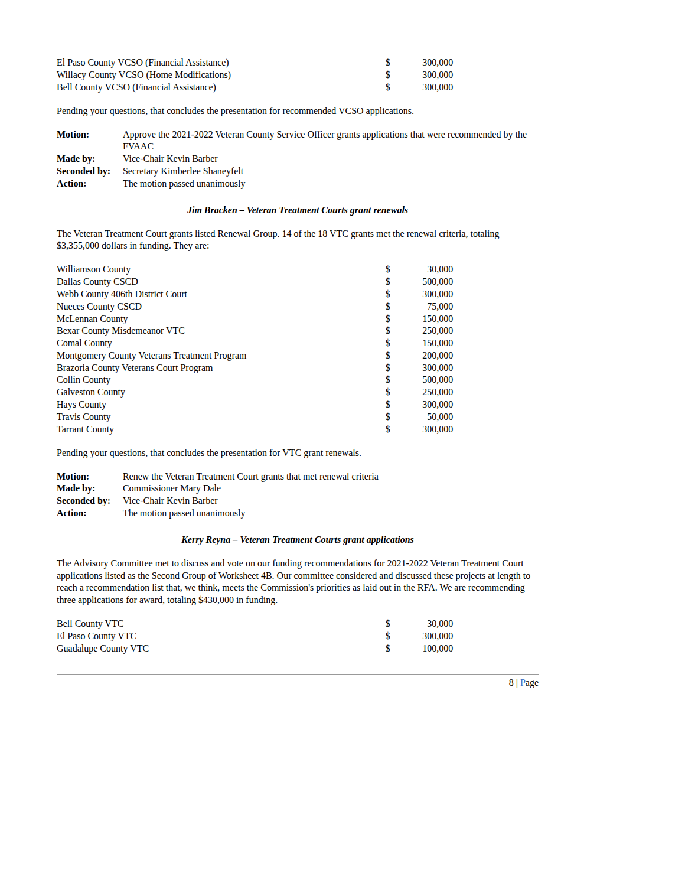| El Paso County VCSO (Financial Assistance) | $ | 300,000 |
| Willacy County VCSO (Home Modifications) | $ | 300,000 |
| Bell County VCSO (Financial Assistance) | $ | 300,000 |
Pending your questions, that concludes the presentation for recommended VCSO applications.
| Motion: | Approve the 2021-2022 Veteran County Service Officer grants applications that were recommended by the FVAAC |
| Made by: | Vice-Chair Kevin Barber |
| Seconded by: | Secretary Kimberlee Shaneyfelt |
| Action: | The motion passed unanimously |
Jim Bracken – Veteran Treatment Courts grant renewals
The Veteran Treatment Court grants listed Renewal Group. 14 of the 18 VTC grants met the renewal criteria, totaling $3,355,000 dollars in funding. They are:
| Williamson County | $ | 30,000 |
| Dallas County CSCD | $ | 500,000 |
| Webb County 406th District Court | $ | 300,000 |
| Nueces County CSCD | $ | 75,000 |
| McLennan County | $ | 150,000 |
| Bexar County Misdemeanor VTC | $ | 250,000 |
| Comal County | $ | 150,000 |
| Montgomery County Veterans Treatment Program | $ | 200,000 |
| Brazoria County Veterans Court Program | $ | 300,000 |
| Collin County | $ | 500,000 |
| Galveston County | $ | 250,000 |
| Hays County | $ | 300,000 |
| Travis County | $ | 50,000 |
| Tarrant County | $ | 300,000 |
Pending your questions, that concludes the presentation for VTC grant renewals.
| Motion: | Renew the Veteran Treatment Court grants that met renewal criteria |
| Made by: | Commissioner Mary Dale |
| Seconded by: | Vice-Chair Kevin Barber |
| Action: | The motion passed unanimously |
Kerry Reyna – Veteran Treatment Courts grant applications
The Advisory Committee met to discuss and vote on our funding recommendations for 2021-2022 Veteran Treatment Court applications listed as the Second Group of Worksheet 4B. Our committee considered and discussed these projects at length to reach a recommendation list that, we think, meets the Commission's priorities as laid out in the RFA. We are recommending three applications for award, totaling $430,000 in funding.
| Bell County VTC | $ | 30,000 |
| El Paso County VTC | $ | 300,000 |
| Guadalupe County VTC | $ | 100,000 |
8 | Page